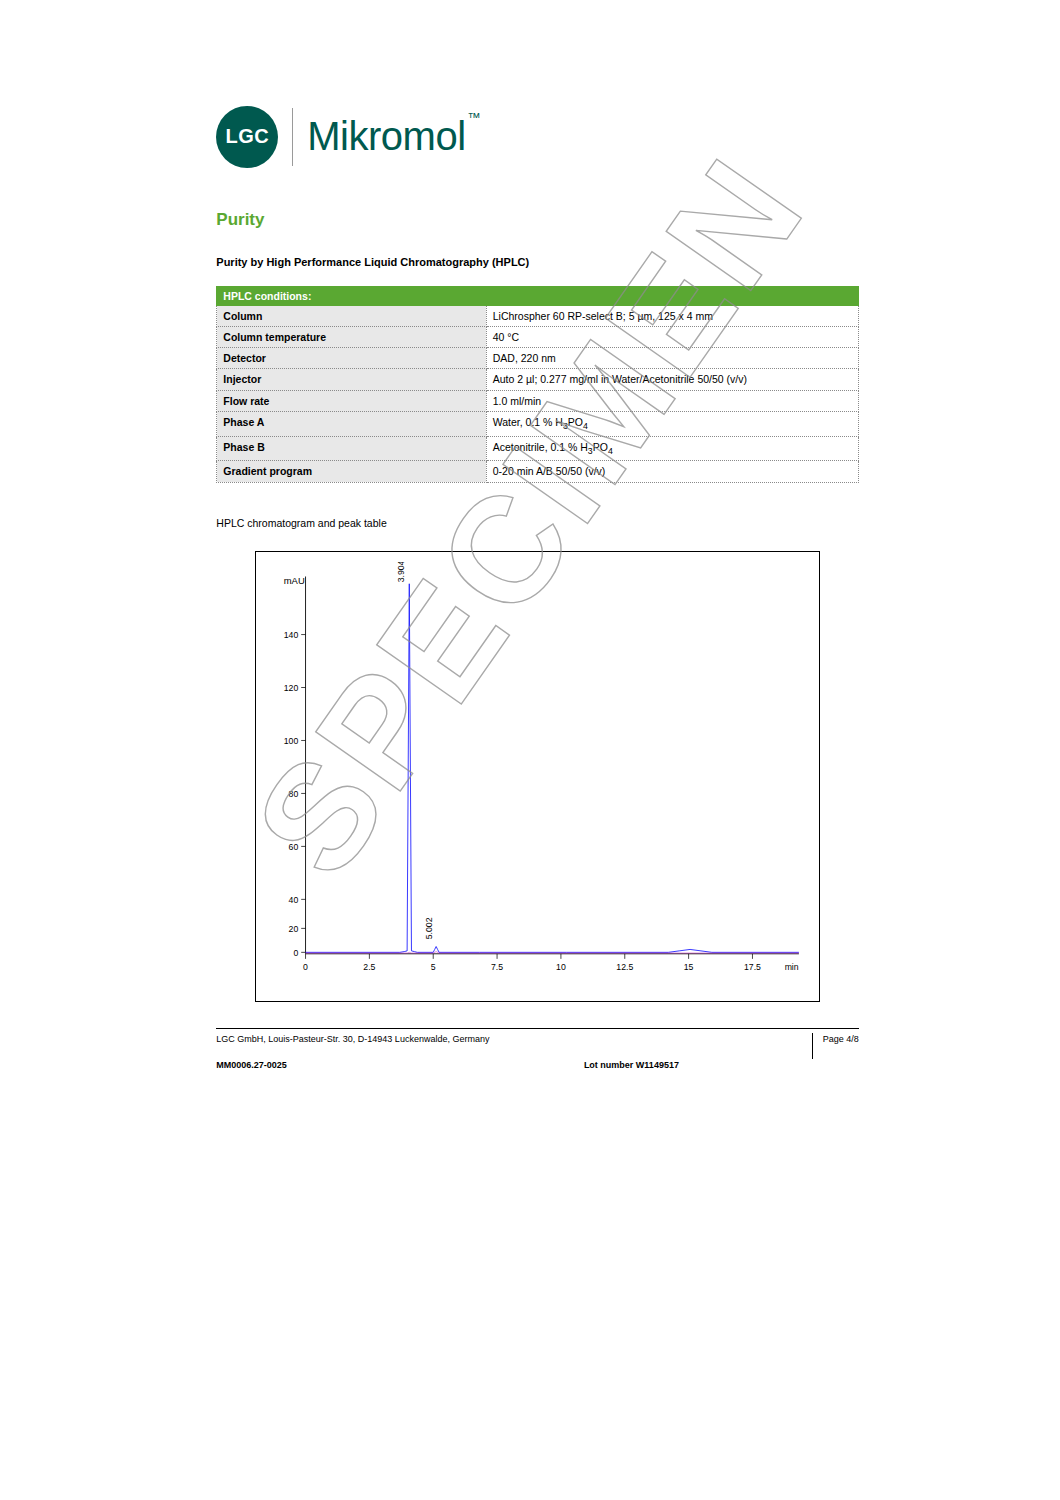LGC
Mikromol™
Purity
Purity by High Performance Liquid Chromatography (HPLC)
| HPLC conditions: |
| --- |
| Column | LiChrospher 60 RP-select B; 5 µm, 125 x 4 mm |
| Column temperature | 40 °C |
| Detector | DAD, 220 nm |
| Injector | Auto 2 µl; 0.277 mg/ml in Water/Acetonitrile 50/50 (v/v) |
| Flow rate | 1.0 ml/min |
| Phase A | Water, 0.1 % H 3 PO 4 |
| Phase B | Acetonitrile, 0.1 % H 3 PO 4 |
| Gradient program | 0-20 min A/B 50/50 (v/v) |
HPLC chromatogram and peak table
mAU 140 120 100 80 60 40 20 0 0 2.5 5 7.5 10 12.5 15 17.5 min 3.904 5.002
SPECIMEN
LGC GmbH, Louis-Pasteur-Str. 30, D-14943 Luckenwalde, Germany
Page 4/8
MM0006.27-0025 Lot number W1149517